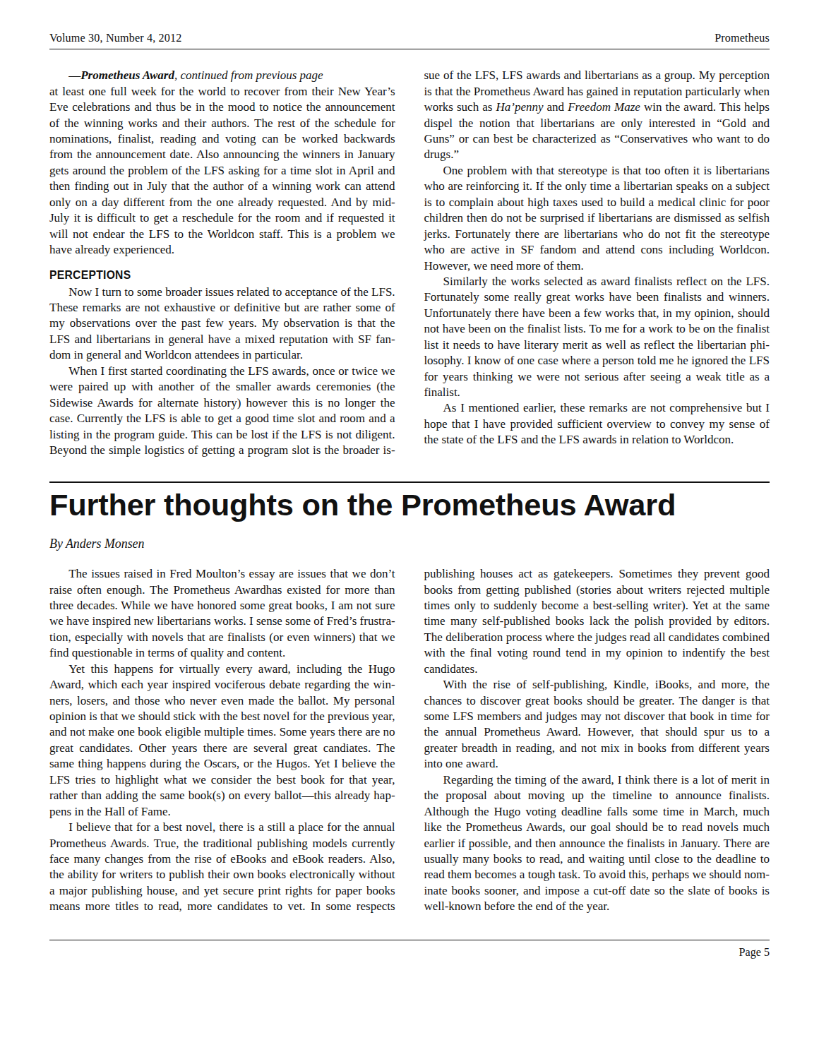Volume 30, Number 4, 2012 Prometheus
—Prometheus Award, continued from previous page
at least one full week for the world to recover from their New Year’s Eve celebrations and thus be in the mood to notice the announcement of the winning works and their authors. The rest of the schedule for nominations, finalist, reading and voting can be worked backwards from the announcement date. Also announcing the winners in January gets around the problem of the LFS asking for a time slot in April and then finding out in July that the author of a winning work can attend only on a day different from the one already requested. And by mid-July it is difficult to get a reschedule for the room and if requested it will not endear the LFS to the Worldcon staff. This is a problem we have already experienced.
PERCEPTIONS
Now I turn to some broader issues related to acceptance of the LFS. These remarks are not exhaustive or definitive but are rather some of my observations over the past few years. My observation is that the LFS and libertarians in general have a mixed reputation with SF fandom in general and Worldcon attendees in particular.
When I first started coordinating the LFS awards, once or twice we were paired up with another of the smaller awards ceremonies (the Sidewise Awards for alternate history) however this is no longer the case. Currently the LFS is able to get a good time slot and room and a listing in the program guide. This can be lost if the LFS is not diligent. Beyond the simple logistics of getting a program slot is the broader issue of the LFS, LFS awards and libertarians as a group. My perception is that the Prometheus Award has gained in reputation particularly when works such as Ha’penny and Freedom Maze win the award. This helps dispel the notion that libertarians are only interested in “Gold and Guns” or can best be characterized as “Conservatives who want to do drugs.”
One problem with that stereotype is that too often it is libertarians who are reinforcing it. If the only time a libertarian speaks on a subject is to complain about high taxes used to build a medical clinic for poor children then do not be surprised if libertarians are dismissed as selfish jerks. Fortunately there are libertarians who do not fit the stereotype who are active in SF fandom and attend cons including Worldcon. However, we need more of them.
Similarly the works selected as award finalists reflect on the LFS. Fortunately some really great works have been finalists and winners. Unfortunately there have been a few works that, in my opinion, should not have been on the finalist lists. To me for a work to be on the finalist list it needs to have literary merit as well as reflect the libertarian philosophy. I know of one case where a person told me he ignored the LFS for years thinking we were not serious after seeing a weak title as a finalist.
As I mentioned earlier, these remarks are not comprehensive but I hope that I have provided sufficient overview to convey my sense of the state of the LFS and the LFS awards in relation to Worldcon.
Further thoughts on the Prometheus Award
By Anders Monsen
The issues raised in Fred Moulton’s essay are issues that we don’t raise often enough. The Prometheus Awardhas existed for more than three decades. While we have honored some great books, I am not sure we have inspired new libertarians works. I sense some of Fred’s frustration, especially with novels that are finalists (or even winners) that we find questionable in terms of quality and content.
Yet this happens for virtually every award, including the Hugo Award, which each year inspired vociferous debate regarding the winners, losers, and those who never even made the ballot. My personal opinion is that we should stick with the best novel for the previous year, and not make one book eligible multiple times. Some years there are no great candidates. Other years there are several great candiates. The same thing happens during the Oscars, or the Hugos. Yet I believe the LFS tries to highlight what we consider the best book for that year, rather than adding the same book(s) on every ballot—this already happens in the Hall of Fame.
I believe that for a best novel, there is a still a place for the annual Prometheus Awards. True, the traditional publishing models currently face many changes from the rise of eBooks and eBook readers. Also, the ability for writers to publish their own books electronically without a major publishing house, and yet secure print rights for paper books means more titles to read, more candidates to vet. In some respects publishing houses act as gatekeepers. Sometimes they prevent good books from getting published (stories about writers rejected multiple times only to suddenly become a best-selling writer). Yet at the same time many self-published books lack the polish provided by editors. The deliberation process where the judges read all candidates combined with the final voting round tend in my opinion to indentify the best candidates.
With the rise of self-publishing, Kindle, iBooks, and more, the chances to discover great books should be greater. The danger is that some LFS members and judges may not discover that book in time for the annual Prometheus Award. However, that should spur us to a greater breadth in reading, and not mix in books from different years into one award.
Regarding the timing of the award, I think there is a lot of merit in the proposal about moving up the timeline to announce finalists. Although the Hugo voting deadline falls some time in March, much like the Prometheus Awards, our goal should be to read novels much earlier if possible, and then announce the finalists in January. There are usually many books to read, and waiting until close to the deadline to read them becomes a tough task. To avoid this, perhaps we should nominate books sooner, and impose a cut-off date so the slate of books is well-known before the end of the year.
Page 5